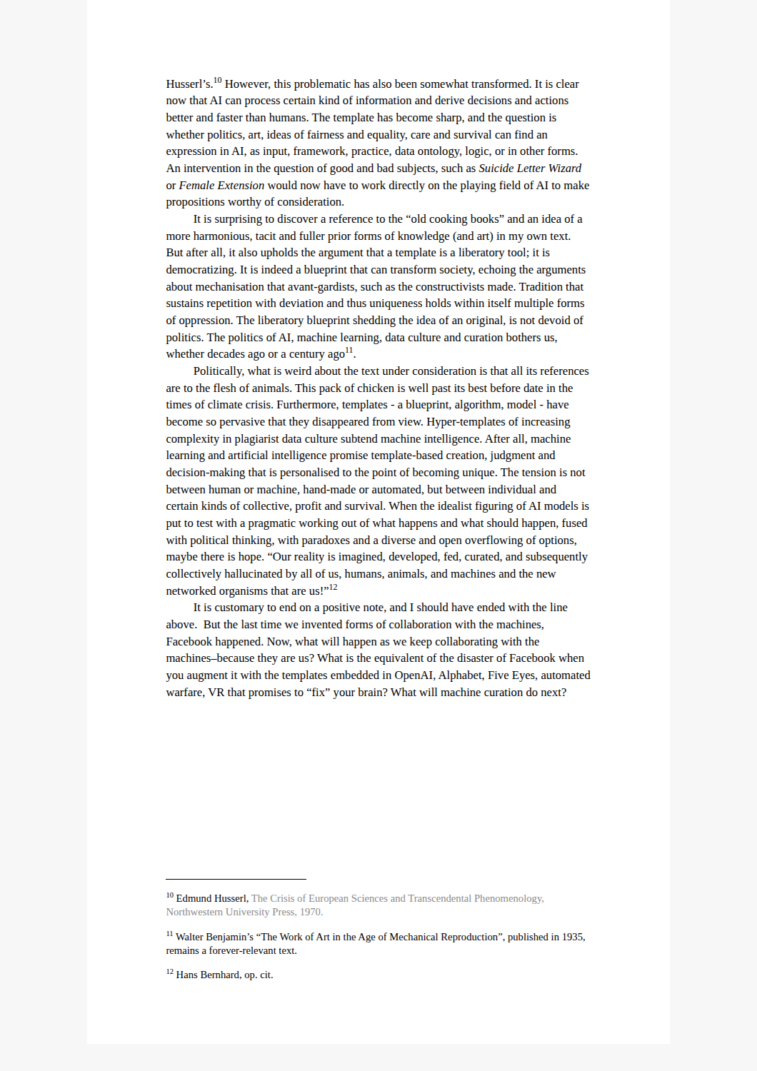Husserl’s.10 However, this problematic has also been somewhat transformed. It is clear now that AI can process certain kind of information and derive decisions and actions better and faster than humans. The template has become sharp, and the question is whether politics, art, ideas of fairness and equality, care and survival can find an expression in AI, as input, framework, practice, data ontology, logic, or in other forms. An intervention in the question of good and bad subjects, such as Suicide Letter Wizard or Female Extension would now have to work directly on the playing field of AI to make propositions worthy of consideration.
It is surprising to discover a reference to the “old cooking books” and an idea of a more harmonious, tacit and fuller prior forms of knowledge (and art) in my own text. But after all, it also upholds the argument that a template is a liberatory tool; it is democratizing. It is indeed a blueprint that can transform society, echoing the arguments about mechanisation that avant-gardists, such as the constructivists made. Tradition that sustains repetition with deviation and thus uniqueness holds within itself multiple forms of oppression. The liberatory blueprint shedding the idea of an original, is not devoid of politics. The politics of AI, machine learning, data culture and curation bothers us, whether decades ago or a century ago11.
Politically, what is weird about the text under consideration is that all its references are to the flesh of animals. This pack of chicken is well past its best before date in the times of climate crisis. Furthermore, templates - a blueprint, algorithm, model - have become so pervasive that they disappeared from view. Hyper-templates of increasing complexity in plagiarist data culture subtend machine intelligence. After all, machine learning and artificial intelligence promise template-based creation, judgment and decision-making that is personalised to the point of becoming unique. The tension is not between human or machine, hand-made or automated, but between individual and certain kinds of collective, profit and survival. When the idealist figuring of AI models is put to test with a pragmatic working out of what happens and what should happen, fused with political thinking, with paradoxes and a diverse and open overflowing of options, maybe there is hope. “Our reality is imagined, developed, fed, curated, and subsequently collectively hallucinated by all of us, humans, animals, and machines and the new networked organisms that are us!”12
It is customary to end on a positive note, and I should have ended with the line above. But the last time we invented forms of collaboration with the machines, Facebook happened. Now, what will happen as we keep collaborating with the machines–because they are us? What is the equivalent of the disaster of Facebook when you augment it with the templates embedded in OpenAI, Alphabet, Five Eyes, automated warfare, VR that promises to “fix” your brain? What will machine curation do next?
10 Edmund Husserl, The Crisis of European Sciences and Transcendental Phenomenology, Northwestern University Press, 1970.
11 Walter Benjamin’s “The Work of Art in the Age of Mechanical Reproduction”, published in 1935, remains a forever-relevant text.
12 Hans Bernhard, op. cit.